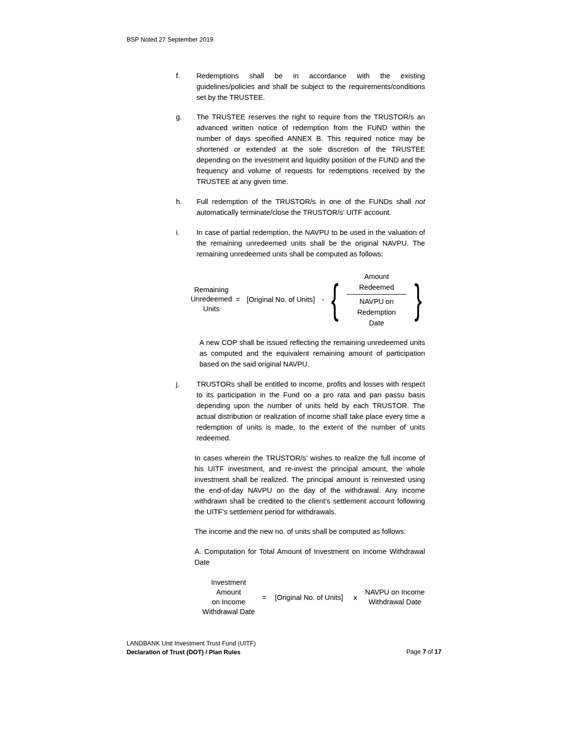BSP Noted 27 September 2019
f.
Redemptions shall be in accordance with the existing guidelines/policies and shall be subject to the requirements/conditions set by the TRUSTEE.
g.
The TRUSTEE reserves the right to require from the TRUSTOR/s an advanced written notice of redemption from the FUND within the number of days specified ANNEX B. This required notice may be shortened or extended at the sole discretion of the TRUSTEE depending on the investment and liquidity position of the FUND and the frequency and volume of requests for redemptions received by the TRUSTEE at any given time.
h.
Full redemption of the TRUSTOR/s in one of the FUNDs shall not automatically terminate/close the TRUSTOR/s’ UITF account.
i.
In case of partial redemption, the NAVPU to be used in the valuation of the remaining unredeemed units shall be the original NAVPU. The remaining unredeemed units shall be computed as follows:
Remaining
Unredeemed
Units
=
[Original No. of Units]
-
{
Amount Redeemed
NAVPU on Redemption Date
}
A new COP shall be issued reflecting the remaining unredeemed units as computed and the equivalent remaining amount of participation based on the said original NAVPU.
j.
TRUSTORs shall be entitled to income, profits and losses with respect to its participation in the Fund on a pro rata and pari passu basis depending upon the number of units held by each TRUSTOR. The actual distribution or realization of income shall take place every time a redemption of units is made, to the extent of the number of units redeemed.
In cases wherein the TRUSTOR/s’ wishes to realize the full income of his UITF investment, and re-invest the principal amount, the whole investment shall be realized. The principal amount is reinvested using the end-of-day NAVPU on the day of the withdrawal. Any income withdrawn shall be credited to the client’s settlement account following the UITF’s settlement period for withdrawals.
The income and the new no. of units shall be computed as follows:
A. Computation for Total Amount of Investment on Income Withdrawal Date
Investment Amount
on Income
Withdrawal Date
=
[Original No. of Units]
x
NAVPU on Income
Withdrawal Date
LANDBANK Unit Investment Trust Fund (UITF)
Declaration of Trust (DOT) / Plan Rules
Page 7 of 17